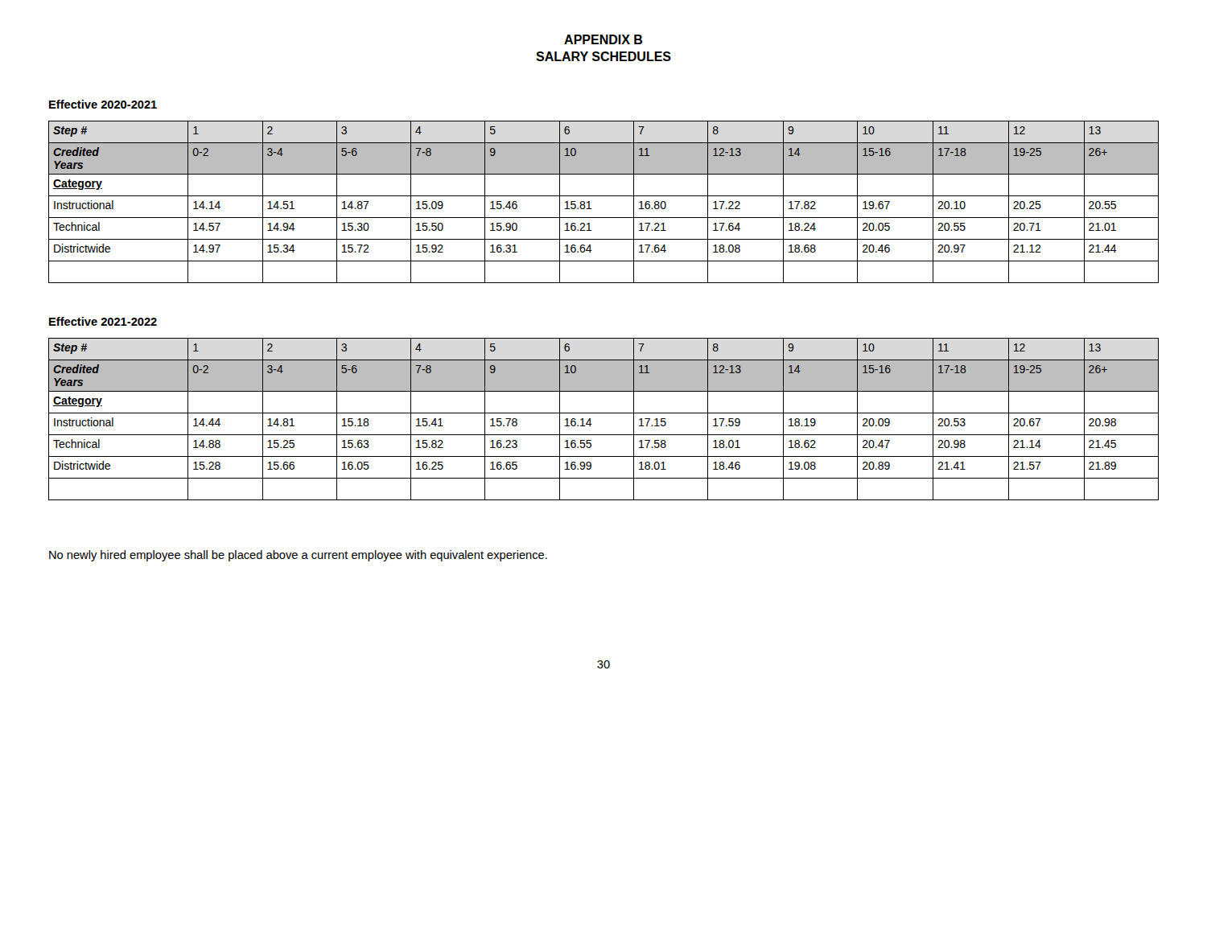APPENDIX B
SALARY SCHEDULES
Effective 2020-2021
| Step # | 1 | 2 | 3 | 4 | 5 | 6 | 7 | 8 | 9 | 10 | 11 | 12 | 13 |
| Credited Years | 0-2 | 3-4 | 5-6 | 7-8 | 9 | 10 | 11 | 12-13 | 14 | 15-16 | 17-18 | 19-25 | 26+ |
| Category | | | | | | | | | | | | | |
| Instructional | 14.14 | 14.51 | 14.87 | 15.09 | 15.46 | 15.81 | 16.80 | 17.22 | 17.82 | 19.67 | 20.10 | 20.25 | 20.55 |
| Technical | 14.57 | 14.94 | 15.30 | 15.50 | 15.90 | 16.21 | 17.21 | 17.64 | 18.24 | 20.05 | 20.55 | 20.71 | 21.01 |
| Districtwide | 14.97 | 15.34 | 15.72 | 15.92 | 16.31 | 16.64 | 17.64 | 18.08 | 18.68 | 20.46 | 20.97 | 21.12 | 21.44 |
Effective 2021-2022
| Step # | 1 | 2 | 3 | 4 | 5 | 6 | 7 | 8 | 9 | 10 | 11 | 12 | 13 |
| Credited Years | 0-2 | 3-4 | 5-6 | 7-8 | 9 | 10 | 11 | 12-13 | 14 | 15-16 | 17-18 | 19-25 | 26+ |
| Category | | | | | | | | | | | | | |
| Instructional | 14.44 | 14.81 | 15.18 | 15.41 | 15.78 | 16.14 | 17.15 | 17.59 | 18.19 | 20.09 | 20.53 | 20.67 | 20.98 |
| Technical | 14.88 | 15.25 | 15.63 | 15.82 | 16.23 | 16.55 | 17.58 | 18.01 | 18.62 | 20.47 | 20.98 | 21.14 | 21.45 |
| Districtwide | 15.28 | 15.66 | 16.05 | 16.25 | 16.65 | 16.99 | 18.01 | 18.46 | 19.08 | 20.89 | 21.41 | 21.57 | 21.89 |
No newly hired employee shall be placed above a current employee with equivalent experience.
30